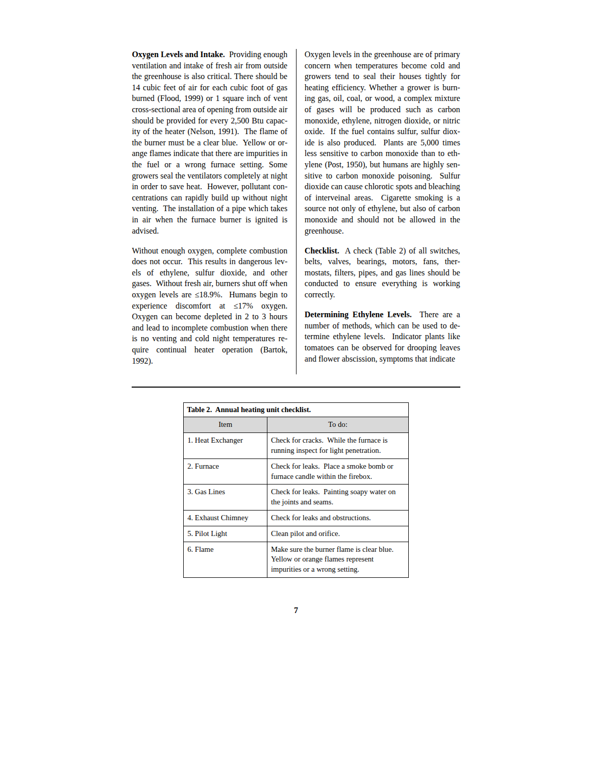Oxygen Levels and Intake. Providing enough ventilation and intake of fresh air from outside the greenhouse is also critical. There should be 14 cubic feet of air for each cubic foot of gas burned (Flood, 1999) or 1 square inch of vent cross-sectional area of opening from outside air should be provided for every 2,500 Btu capacity of the heater (Nelson, 1991). The flame of the burner must be a clear blue. Yellow or orange flames indicate that there are impurities in the fuel or a wrong furnace setting. Some growers seal the ventilators completely at night in order to save heat. However, pollutant concentrations can rapidly build up without night venting. The installation of a pipe which takes in air when the furnace burner is ignited is advised.
Without enough oxygen, complete combustion does not occur. This results in dangerous levels of ethylene, sulfur dioxide, and other gases. Without fresh air, burners shut off when oxygen levels are ≤18.9%. Humans begin to experience discomfort at ≤17% oxygen. Oxygen can become depleted in 2 to 3 hours and lead to incomplete combustion when there is no venting and cold night temperatures require continual heater operation (Bartok, 1992).
Oxygen levels in the greenhouse are of primary concern when temperatures become cold and growers tend to seal their houses tightly for heating efficiency. Whether a grower is burning gas, oil, coal, or wood, a complex mixture of gases will be produced such as carbon monoxide, ethylene, nitrogen dioxide, or nitric oxide. If the fuel contains sulfur, sulfur dioxide is also produced. Plants are 5,000 times less sensitive to carbon monoxide than to ethylene (Post, 1950), but humans are highly sensitive to carbon monoxide poisoning. Sulfur dioxide can cause chlorotic spots and bleaching of interveinal areas. Cigarette smoking is a source not only of ethylene, but also of carbon monoxide and should not be allowed in the greenhouse.
Checklist. A check (Table 2) of all switches, belts, valves, bearings, motors, fans, thermostats, filters, pipes, and gas lines should be conducted to ensure everything is working correctly.
Determining Ethylene Levels. There are a number of methods, which can be used to determine ethylene levels. Indicator plants like tomatoes can be observed for drooping leaves and flower abscission, symptoms that indicate
Table 2. Annual heating unit checklist.
| Item | To do: |
| --- | --- |
| 1. Heat Exchanger | Check for cracks. While the furnace is running inspect for light penetration. |
| 2. Furnace | Check for leaks. Place a smoke bomb or furnace candle within the firebox. |
| 3. Gas Lines | Check for leaks. Painting soapy water on the joints and seams. |
| 4. Exhaust Chimney | Check for leaks and obstructions. |
| 5. Pilot Light | Clean pilot and orifice. |
| 6. Flame | Make sure the burner flame is clear blue. Yellow or orange flames represent impurities or a wrong setting. |
7